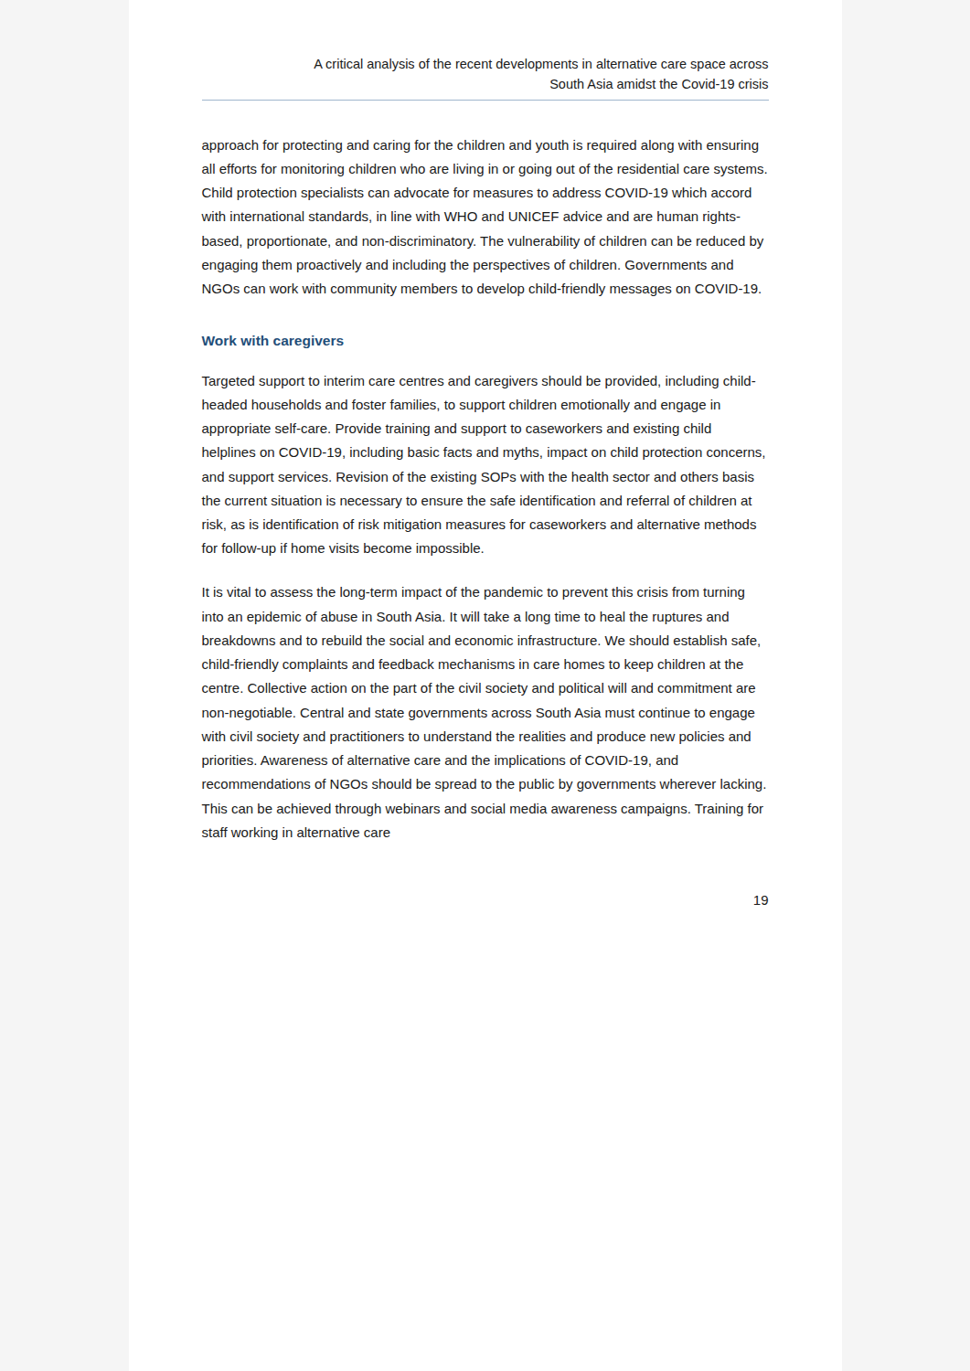A critical analysis of the recent developments in alternative care space across
South Asia amidst the Covid-19 crisis
approach for protecting and caring for the children and youth is required along with ensuring all efforts for monitoring children who are living in or going out of the residential care systems. Child protection specialists can advocate for measures to address COVID-19 which accord with international standards, in line with WHO and UNICEF advice and are human rights-based, proportionate, and non-discriminatory. The vulnerability of children can be reduced by engaging them proactively and including the perspectives of children. Governments and NGOs can work with community members to develop child-friendly messages on COVID-19.
Work with caregivers
Targeted support to interim care centres and caregivers should be provided, including child-headed households and foster families, to support children emotionally and engage in appropriate self-care. Provide training and support to caseworkers and existing child helplines on COVID-19, including basic facts and myths, impact on child protection concerns, and support services. Revision of the existing SOPs with the health sector and others basis the current situation is necessary to ensure the safe identification and referral of children at risk, as is identification of risk mitigation measures for caseworkers and alternative methods for follow-up if home visits become impossible.
It is vital to assess the long-term impact of the pandemic to prevent this crisis from turning into an epidemic of abuse in South Asia. It will take a long time to heal the ruptures and breakdowns and to rebuild the social and economic infrastructure. We should establish safe, child-friendly complaints and feedback mechanisms in care homes to keep children at the centre. Collective action on the part of the civil society and political will and commitment are non-negotiable. Central and state governments across South Asia must continue to engage with civil society and practitioners to understand the realities and produce new policies and priorities. Awareness of alternative care and the implications of COVID-19, and recommendations of NGOs should be spread to the public by governments wherever lacking. This can be achieved through webinars and social media awareness campaigns. Training for staff working in alternative care
19